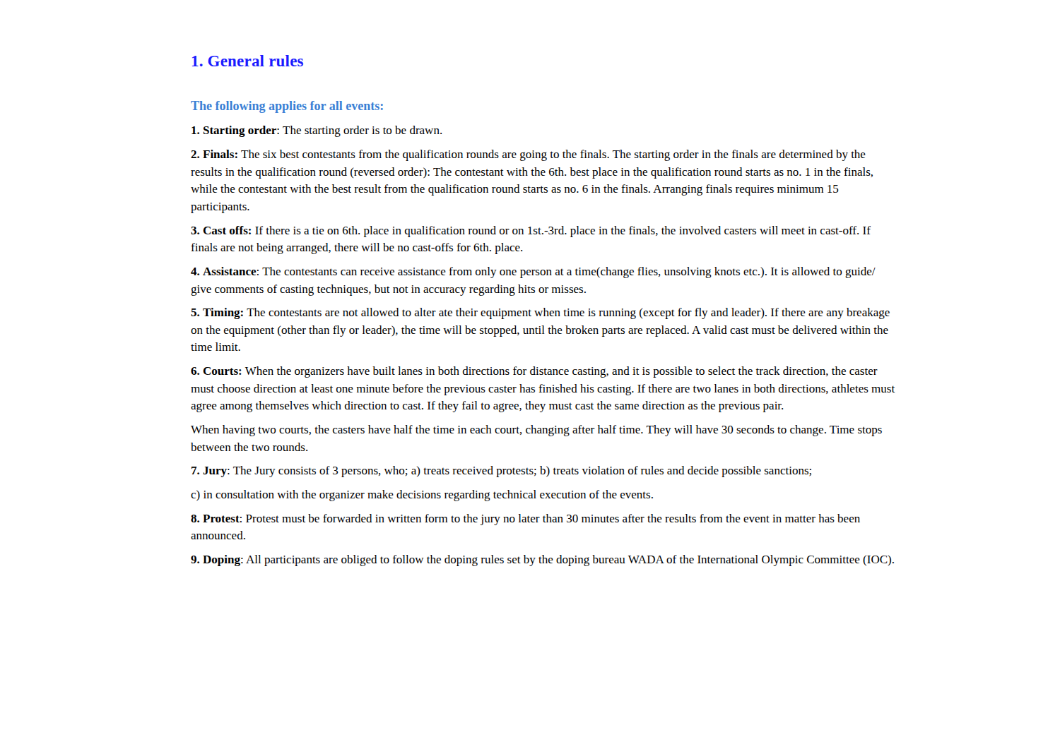1. General rules
The following applies for all events:
1. Starting order: The starting order is to be drawn.
2. Finals: The six best contestants from the qualification rounds are going to the finals. The starting order in the finals are determined by the results in the qualification round (reversed order): The contestant with the 6th. best place in the qualification round starts as no. 1 in the finals, while the contestant with the best result from the qualification round starts as no. 6 in the finals. Arranging finals requires minimum 15 participants.
3. Cast offs: If there is a tie on 6th. place in qualification round or on 1st.-3rd. place in the finals, the involved casters will meet in cast-off. If finals are not being arranged, there will be no cast-offs for 6th. place.
4. Assistance: The contestants can receive assistance from only one person at a time(change flies, unsolving knots etc.). It is allowed to guide/ give comments of casting techniques, but not in accuracy regarding hits or misses.
5. Timing: The contestants are not allowed to alter ate their equipment when time is running (except for fly and leader). If there are any breakage on the equipment (other than fly or leader), the time will be stopped, until the broken parts are replaced. A valid cast must be delivered within the time limit.
6. Courts: When the organizers have built lanes in both directions for distance casting, and it is possible to select the track direction, the caster must choose direction at least one minute before the previous caster has finished his casting. If there are two lanes in both directions, athletes must agree among themselves which direction to cast. If they fail to agree, they must cast the same direction as the previous pair.
When having two courts, the casters have half the time in each court, changing after half time. They will have 30 seconds to change. Time stops between the two rounds.
7. Jury: The Jury consists of 3 persons, who; a) treats received protests; b) treats violation of rules and decide possible sanctions;
c) in consultation with the organizer make decisions regarding technical execution of the events.
8. Protest: Protest must be forwarded in written form to the jury no later than 30 minutes after the results from the event in matter has been announced.
9. Doping: All participants are obliged to follow the doping rules set by the doping bureau WADA of the International Olympic Committee (IOC).